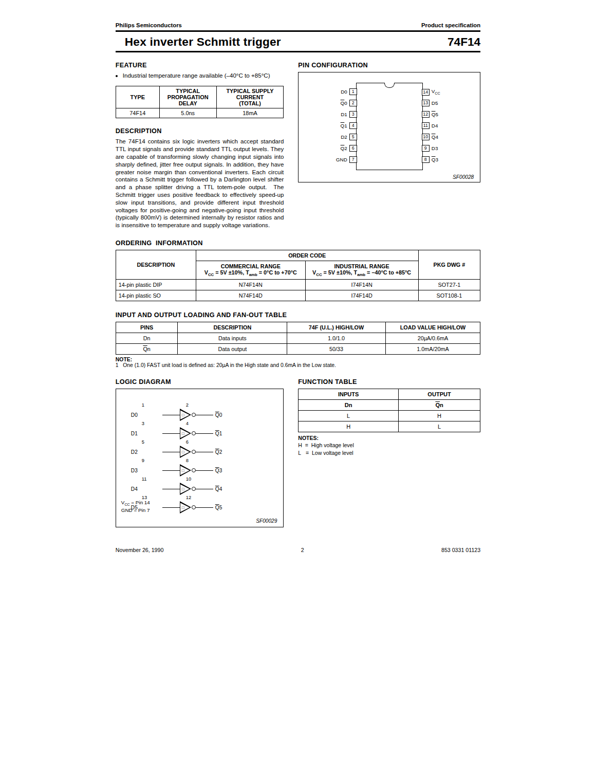Philips Semiconductors Product specification
Hex inverter Schmitt trigger
74F14
FEATURE
Industrial temperature range available (–40°C to +85°C)
| TYPE | TYPICAL PROPAGATION DELAY | TYPICAL SUPPLY CURRENT (TOTAL) |
| --- | --- | --- |
| 74F14 | 5.0ns | 18mA |
DESCRIPTION
The 74F14 contains six logic inverters which accept standard TTL input signals and provide standard TTL output levels. They are capable of transforming slowly changing input signals into sharply defined, jitter free output signals. In addition, they have greater noise margin than conventional inverters. Each circuit contains a Schmitt trigger followed by a Darlington level shifter and a phase splitter driving a TTL totem-pole output. The Schmitt trigger uses positive feedback to effectively speed-up slow input transitions, and provide different input threshold voltages for positive-going and negative-going input threshold (typically 800mV) is determined internally by resistor ratios and is insensitive to temperature and supply voltage variations.
PIN CONFIGURATION
D01
Q02
D13
Q14
D25
Q26
GND 7
14 VCC
13 D5
12 Q5
11 D4
10 Q4
9 D3
8 Q3
SF00028
ORDERING INFORMATION
| DESCRIPTION | ORDER CODE | PKG DWG # |
| --- | --- | --- |
| COMMERCIAL RANGE V CC = 5V ±10%, T amb = 0°C to +70°C | INDUSTRIAL RANGE V CC = 5V ±10%, T amb = –40°C to +85°C |
| 14-pin plastic DIP | N74F14N | I74F14N | SOT27-1 |
| 14-pin plastic SO | N74F14D | I74F14D | SOT108-1 |
INPUT AND OUTPUT LOADING AND FAN-OUT TABLE
| PINS | DESCRIPTION | 74F (U.L.) HIGH/LOW | LOAD VALUE HIGH/LOW |
| --- | --- | --- | --- |
| Dn | Data inputs | 1.0/1.0 | 20µA/0.6mA |
| Q n | Data output | 50/33 | 1.0mA/20mA |
NOTE:
1 One (1.0) FAST unit load is defined as: 20µA in the High state and 0.6mA in the Low state.
LOGIC DIAGRAM
D0 1 □ 2 Q0
D1 3 □ 4 Q1
D2 5 □ 6 Q2
D3 9 □ 8 Q3
D4 11 □ 10 Q4
D5 13 □ 12 Q5
VCC = Pin 14
GND = Pin 7
SF00029
FUNCTION TABLE
| INPUTS | OUTPUT |
| --- | --- |
| Dn | Q n |
| L | H |
| H | L |
NOTES:
H = High voltage level
L = Low voltage level
November 26, 1990 2 853 0331 01123